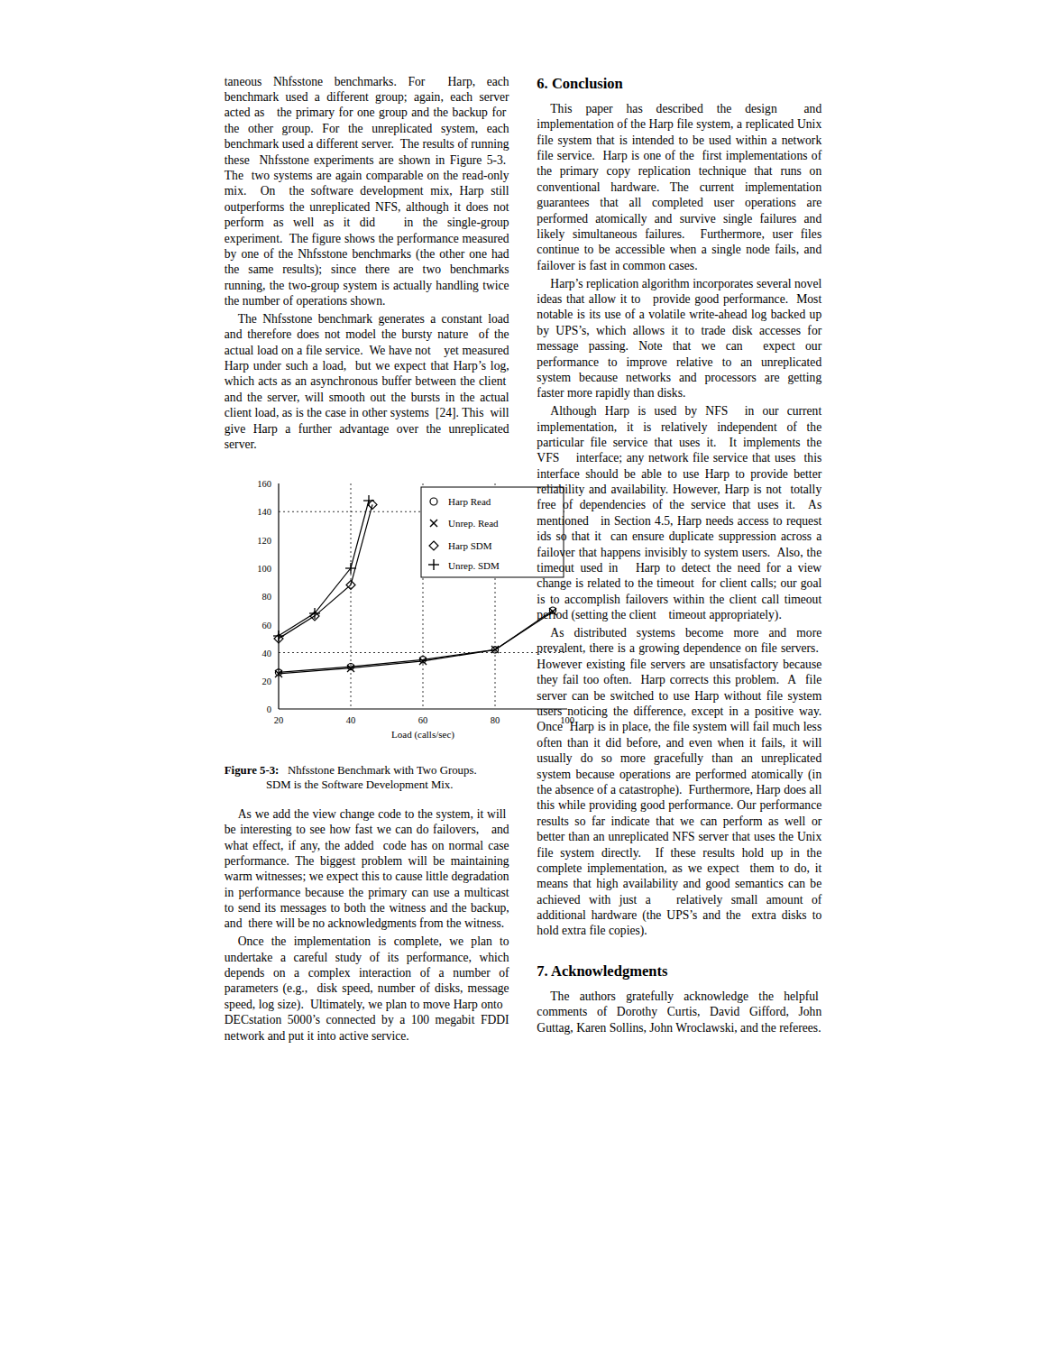taneous Nhfsstone benchmarks. For Harp, each benchmark used a different group; again, each server acted as the primary for one group and the backup for the other group. For the unreplicated system, each benchmark used a different server. The results of running these Nhfsstone experiments are shown in Figure 5-3. The two systems are again comparable on the read-only mix. On the software development mix, Harp still outperforms the unreplicated NFS, although it does not perform as well as it did in the single-group experiment. The figure shows the performance measured by one of the Nhfsstone benchmarks (the other one had the same results); since there are two benchmarks running, the two-group system is actually handling twice the number of operations shown.
The Nhfsstone benchmark generates a constant load and therefore does not model the bursty nature of the actual load on a file service. We have not yet measured Harp under such a load, but we expect that Harp’s log, which acts as an asynchronous buffer between the client and the server, will smooth out the bursts in the actual client load, as is the case in other systems [24]. This will give Harp a further advantage over the unreplicated server.
0 20 40 60 80 100 120 140 160 20 40 60 80 100 Load (calls/sec) Harp Read Unrep. Read Harp SDM Unrep. SDM
Figure 5-3: Nhfsstone Benchmark with Two Groups.SDM is the Software Development Mix.
As we add the view change code to the system, it will be interesting to see how fast we can do failovers, and what effect, if any, the added code has on normal case performance. The biggest problem will be maintaining warm witnesses; we expect this to cause little degradation in performance because the primary can use a multicast to send its messages to both the witness and the backup, and there will be no acknowledgments from the witness.
Once the implementation is complete, we plan to undertake a careful study of its performance, which depends on a complex interaction of a number of parameters (e.g., disk speed, number of disks, message speed, log size). Ultimately, we plan to move Harp onto DECstation 5000’s connected by a 100 megabit FDDI network and put it into active service.
6. Conclusion
This paper has described the design and implementation of the Harp file system, a replicated Unix file system that is intended to be used within a network file service. Harp is one of the first implementations of the primary copy replication technique that runs on conventional hardware. The current implementation guarantees that all completed user operations are performed atomically and survive single failures and likely simultaneous failures. Furthermore, user files continue to be accessible when a single node fails, and failover is fast in common cases.
Harp’s replication algorithm incorporates several novel ideas that allow it to provide good performance. Most notable is its use of a volatile write-ahead log backed up by UPS’s, which allows it to trade disk accesses for message passing. Note that we can expect our performance to improve relative to an unreplicated system because networks and processors are getting faster more rapidly than disks.
Although Harp is used by NFS in our current implementation, it is relatively independent of the particular file service that uses it. It implements the VFS interface; any network file service that uses this interface should be able to use Harp to provide better reliability and availability. However, Harp is not totally free of dependencies of the service that uses it. As mentioned in Section 4.5, Harp needs access to request ids so that it can ensure duplicate suppression across a failover that happens invisibly to system users. Also, the timeout used in Harp to detect the need for a view change is related to the timeout for client calls; our goal is to accomplish failovers within the client call timeout period (setting the client timeout appropriately).
As distributed systems become more and more prevalent, there is a growing dependence on file servers. However existing file servers are unsatisfactory because they fail too often. Harp corrects this problem. A file server can be switched to use Harp without file system users noticing the difference, except in a positive way. Once Harp is in place, the file system will fail much less often than it did before, and even when it fails, it will usually do so more gracefully than an unreplicated system because operations are performed atomically (in the absence of a catastrophe). Furthermore, Harp does all this while providing good performance. Our performance results so far indicate that we can perform as well or better than an unreplicated NFS server that uses the Unix file system directly. If these results hold up in the complete implementation, as we expect them to do, it means that high availability and good semantics can be achieved with just a relatively small amount of additional hardware (the UPS’s and the extra disks to hold extra file copies).
7. Acknowledgments
The authors gratefully acknowledge the helpful comments of Dorothy Curtis, David Gifford, John Guttag, Karen Sollins, John Wroclawski, and the referees.